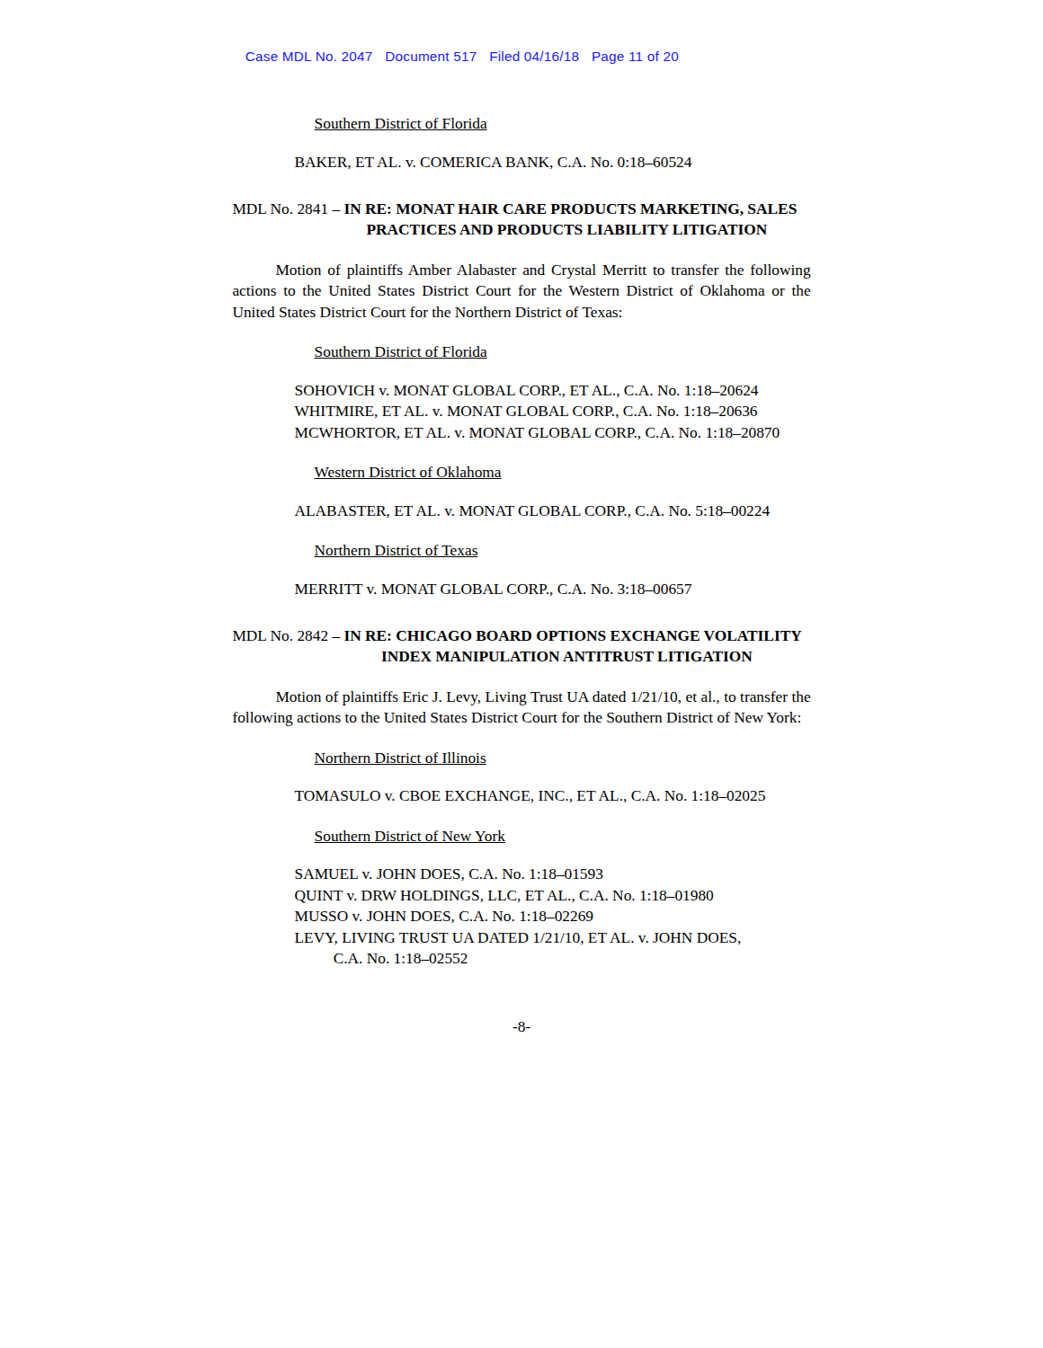Case MDL No. 2047 Document 517 Filed 04/16/18 Page 11 of 20
Southern District of Florida
BAKER, ET AL. v. COMERICA BANK, C.A. No. 0:18–60524
MDL No. 2841 – IN RE: MONAT HAIR CARE PRODUCTS MARKETING, SALES PRACTICES AND PRODUCTS LIABILITY LITIGATION
Motion of plaintiffs Amber Alabaster and Crystal Merritt to transfer the following actions to the United States District Court for the Western District of Oklahoma or the United States District Court for the Northern District of Texas:
Southern District of Florida
SOHOVICH v. MONAT GLOBAL CORP., ET AL., C.A. No. 1:18–20624
WHITMIRE, ET AL. v. MONAT GLOBAL CORP., C.A. No. 1:18–20636
MCWHORTOR, ET AL. v. MONAT GLOBAL CORP., C.A. No. 1:18–20870
Western District of Oklahoma
ALABASTER, ET AL. v. MONAT GLOBAL CORP., C.A. No. 5:18–00224
Northern District of Texas
MERRITT v. MONAT GLOBAL CORP., C.A. No. 3:18–00657
MDL No. 2842 – IN RE: CHICAGO BOARD OPTIONS EXCHANGE VOLATILITY INDEX MANIPULATION ANTITRUST LITIGATION
Motion of plaintiffs Eric J. Levy, Living Trust UA dated 1/21/10, et al., to transfer the following actions to the United States District Court for the Southern District of New York:
Northern District of Illinois
TOMASULO v. CBOE EXCHANGE, INC., ET AL., C.A. No. 1:18–02025
Southern District of New York
SAMUEL v. JOHN DOES, C.A. No. 1:18–01593
QUINT v. DRW HOLDINGS, LLC, ET AL., C.A. No. 1:18–01980
MUSSO v. JOHN DOES, C.A. No. 1:18–02269
LEVY, LIVING TRUST UA DATED 1/21/10, ET AL. v. JOHN DOES,
C.A. No. 1:18–02552
-8-